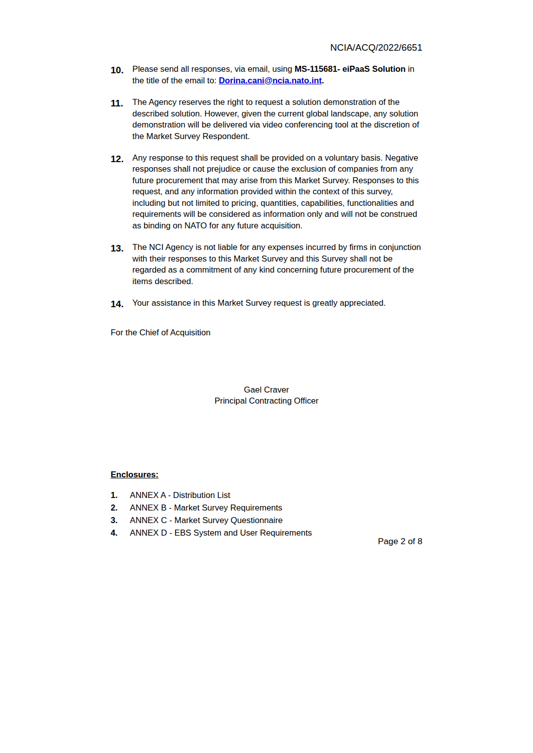NCIA/ACQ/2022/6651
10. Please send all responses, via email, using MS-115681- eiPaaS Solution in the title of the email to: Dorina.cani@ncia.nato.int.
11. The Agency reserves the right to request a solution demonstration of the described solution. However, given the current global landscape, any solution demonstration will be delivered via video conferencing tool at the discretion of the Market Survey Respondent.
12. Any response to this request shall be provided on a voluntary basis. Negative responses shall not prejudice or cause the exclusion of companies from any future procurement that may arise from this Market Survey. Responses to this request, and any information provided within the context of this survey, including but not limited to pricing, quantities, capabilities, functionalities and requirements will be considered as information only and will not be construed as binding on NATO for any future acquisition.
13. The NCI Agency is not liable for any expenses incurred by firms in conjunction with their responses to this Market Survey and this Survey shall not be regarded as a commitment of any kind concerning future procurement of the items described.
14. Your assistance in this Market Survey request is greatly appreciated.
For the Chief of Acquisition
Gael Craver
Principal Contracting Officer
Enclosures:
1. ANNEX A - Distribution List
2. ANNEX B - Market Survey Requirements
3. ANNEX C - Market Survey Questionnaire
4. ANNEX D - EBS System and User Requirements
Page 2 of 8